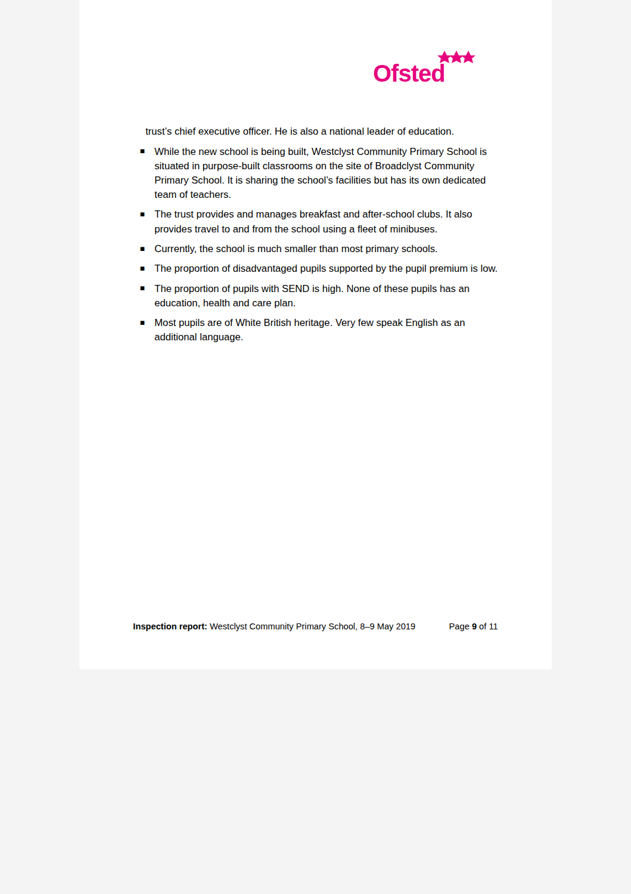Ofsted
trust’s chief executive officer. He is also a national leader of education.
While the new school is being built, Westclyst Community Primary School is situated in purpose-built classrooms on the site of Broadclyst Community Primary School. It is sharing the school’s facilities but has its own dedicated team of teachers.
The trust provides and manages breakfast and after-school clubs. It also provides travel to and from the school using a fleet of minibuses.
Currently, the school is much smaller than most primary schools.
The proportion of disadvantaged pupils supported by the pupil premium is low.
The proportion of pupils with SEND is high. None of these pupils has an education, health and care plan.
Most pupils are of White British heritage. Very few speak English as an additional language.
Inspection report: Westclyst Community Primary School, 8–9 May 2019
Page 9 of 11